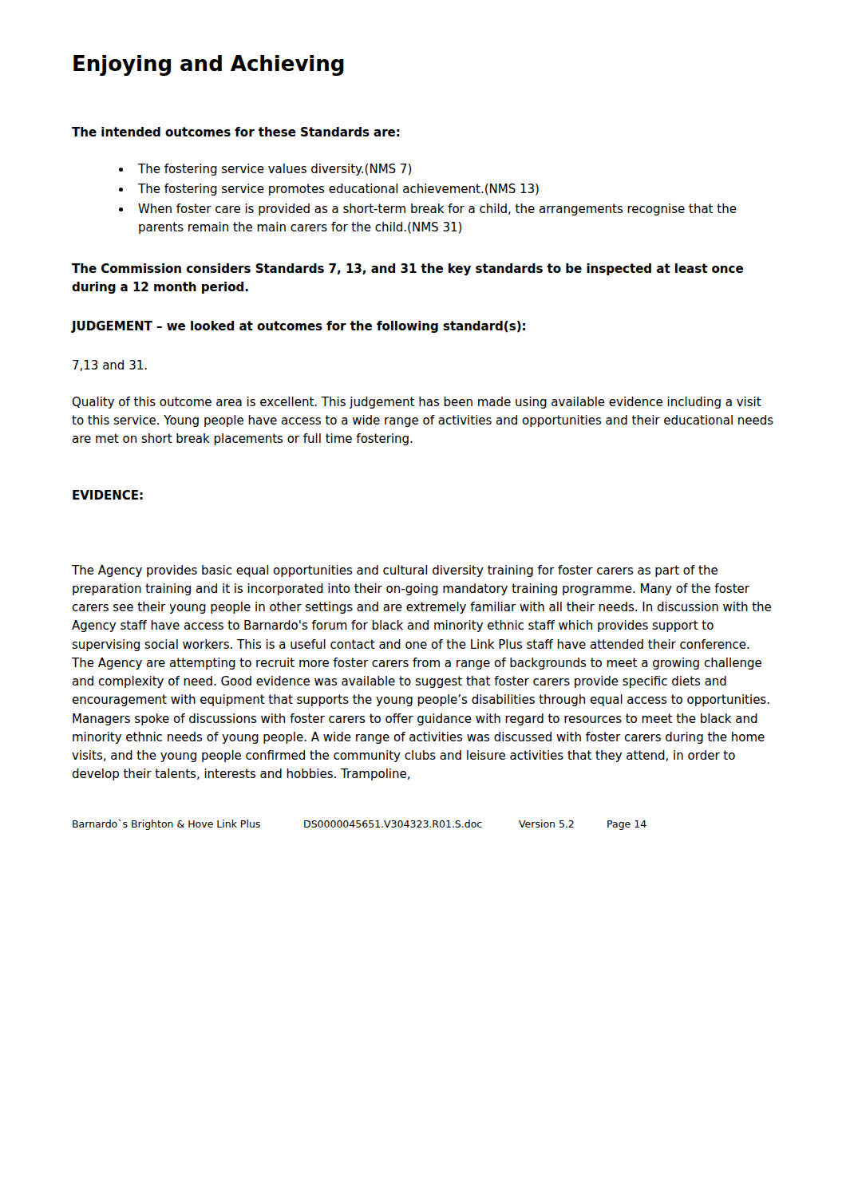Enjoying and Achieving
The intended outcomes for these Standards are:
The fostering service values diversity.(NMS 7)
The fostering service promotes educational achievement.(NMS 13)
When foster care is provided as a short-term break for a child, the arrangements recognise that the parents remain the main carers for the child.(NMS 31)
The Commission considers Standards 7, 13, and 31 the key standards to be inspected at least once during a 12 month period.
JUDGEMENT – we looked at outcomes for the following standard(s):
7,13 and 31.
Quality of this outcome area is excellent. This judgement has been made using available evidence including a visit to this service. Young people have access to a wide range of activities and opportunities and their educational needs are met on short break placements or full time fostering.
EVIDENCE:
The Agency provides basic equal opportunities and cultural diversity training for foster carers as part of the preparation training and it is incorporated into their on-going mandatory training programme. Many of the foster carers see their young people in other settings and are extremely familiar with all their needs. In discussion with the Agency staff have access to Barnardo's forum for black and minority ethnic staff which provides support to supervising social workers. This is a useful contact and one of the Link Plus staff have attended their conference. The Agency are attempting to recruit more foster carers from a range of backgrounds to meet a growing challenge and complexity of need. Good evidence was available to suggest that foster carers provide specific diets and encouragement with equipment that supports the young people’s disabilities through equal access to opportunities. Managers spoke of discussions with foster carers to offer guidance with regard to resources to meet the black and minority ethnic needs of young people. A wide range of activities was discussed with foster carers during the home visits, and the young people confirmed the community clubs and leisure activities that they attend, in order to develop their talents, interests and hobbies. Trampoline,
Barnardo`s Brighton & Hove Link Plus
DS0000045651.V304323.R01.S.doc
Version 5.2
Page 14